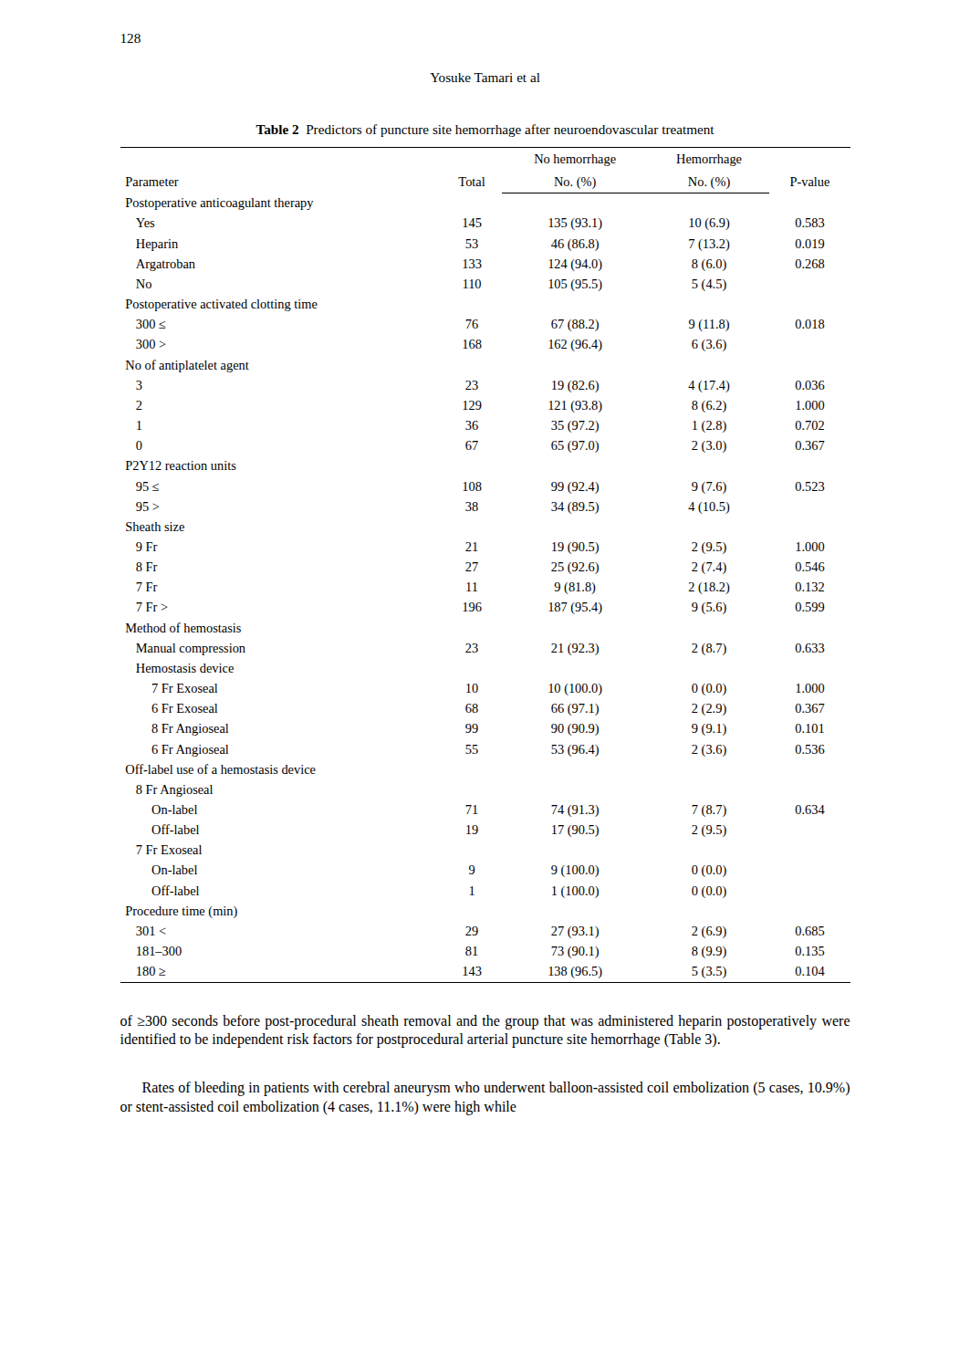128
Yosuke Tamari et al
Table 2 Predictors of puncture site hemorrhage after neuroendovascular treatment
| Parameter | Total | No hemorrhage | Hemorrhage | P-value |
| --- | --- | --- | --- | --- |
| No. (%) | No. (%) |
| Postoperative anticoagulant therapy | | | | |
| Yes | 145 | 135 (93.1) | 10 (6.9) | 0.583 |
| Heparin | 53 | 46 (86.8) | 7 (13.2) | 0.019 |
| Argatroban | 133 | 124 (94.0) | 8 (6.0) | 0.268 |
| No | 110 | 105 (95.5) | 5 (4.5) | |
| Postoperative activated clotting time | | | | |
| 300 ≤ | 76 | 67 (88.2) | 9 (11.8) | 0.018 |
| 300 > | 168 | 162 (96.4) | 6 (3.6) | |
| No of antiplatelet agent | | | | |
| 3 | 23 | 19 (82.6) | 4 (17.4) | 0.036 |
| 2 | 129 | 121 (93.8) | 8 (6.2) | 1.000 |
| 1 | 36 | 35 (97.2) | 1 (2.8) | 0.702 |
| 0 | 67 | 65 (97.0) | 2 (3.0) | 0.367 |
| P2Y12 reaction units | | | | |
| 95 ≤ | 108 | 99 (92.4) | 9 (7.6) | 0.523 |
| 95 > | 38 | 34 (89.5) | 4 (10.5) | |
| Sheath size | | | | |
| 9 Fr | 21 | 19 (90.5) | 2 (9.5) | 1.000 |
| 8 Fr | 27 | 25 (92.6) | 2 (7.4) | 0.546 |
| 7 Fr | 11 | 9 (81.8) | 2 (18.2) | 0.132 |
| 7 Fr > | 196 | 187 (95.4) | 9 (5.6) | 0.599 |
| Method of hemostasis | | | | |
| Manual compression | 23 | 21 (92.3) | 2 (8.7) | 0.633 |
| Hemostasis device | | | | |
| 7 Fr Exoseal | 10 | 10 (100.0) | 0 (0.0) | 1.000 |
| 6 Fr Exoseal | 68 | 66 (97.1) | 2 (2.9) | 0.367 |
| 8 Fr Angioseal | 99 | 90 (90.9) | 9 (9.1) | 0.101 |
| 6 Fr Angioseal | 55 | 53 (96.4) | 2 (3.6) | 0.536 |
| Off-label use of a hemostasis device | | | | |
| 8 Fr Angioseal | | | | |
| On-label | 71 | 74 (91.3) | 7 (8.7) | 0.634 |
| Off-label | 19 | 17 (90.5) | 2 (9.5) | |
| 7 Fr Exoseal | | | | |
| On-label | 9 | 9 (100.0) | 0 (0.0) | |
| Off-label | 1 | 1 (100.0) | 0 (0.0) | |
| Procedure time (min) | | | | |
| 301 < | 29 | 27 (93.1) | 2 (6.9) | 0.685 |
| 181–300 | 81 | 73 (90.1) | 8 (9.9) | 0.135 |
| 180 ≥ | 143 | 138 (96.5) | 5 (3.5) | 0.104 |
of ≥300 seconds before post-procedural sheath removal and the group that was administered heparin postoperatively were identified to be independent risk factors for postprocedural arterial puncture site hemorrhage (Table 3).
Rates of bleeding in patients with cerebral aneurysm who underwent balloon-assisted coil embolization (5 cases, 10.9%) or stent-assisted coil embolization (4 cases, 11.1%) were high while